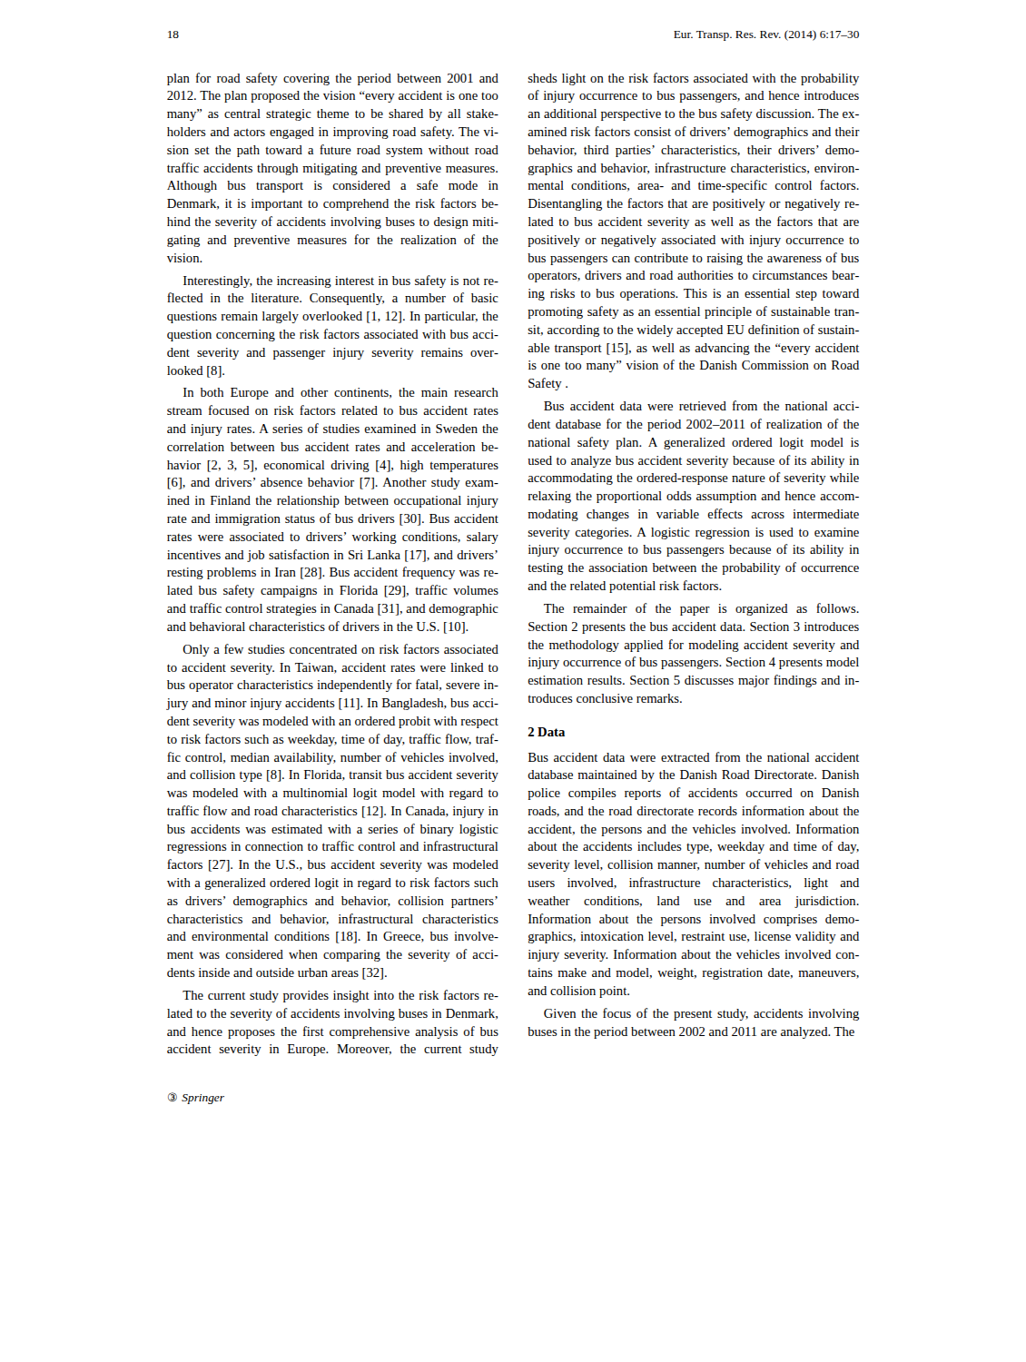18 Eur. Transp. Res. Rev. (2014) 6:17–30
plan for road safety covering the period between 2001 and 2012. The plan proposed the vision “every accident is one too many” as central strategic theme to be shared by all stakeholders and actors engaged in improving road safety. The vision set the path toward a future road system without road traffic accidents through mitigating and preventive measures. Although bus transport is considered a safe mode in Denmark, it is important to comprehend the risk factors behind the severity of accidents involving buses to design mitigating and preventive measures for the realization of the vision.
Interestingly, the increasing interest in bus safety is not reflected in the literature. Consequently, a number of basic questions remain largely overlooked [1, 12]. In particular, the question concerning the risk factors associated with bus accident severity and passenger injury severity remains overlooked [8].
In both Europe and other continents, the main research stream focused on risk factors related to bus accident rates and injury rates. A series of studies examined in Sweden the correlation between bus accident rates and acceleration behavior [2, 3, 5], economical driving [4], high temperatures [6], and drivers’ absence behavior [7]. Another study examined in Finland the relationship between occupational injury rate and immigration status of bus drivers [30]. Bus accident rates were associated to drivers’ working conditions, salary incentives and job satisfaction in Sri Lanka [17], and drivers’ resting problems in Iran [28]. Bus accident frequency was related bus safety campaigns in Florida [29], traffic volumes and traffic control strategies in Canada [31], and demographic and behavioral characteristics of drivers in the U.S. [10].
Only a few studies concentrated on risk factors associated to accident severity. In Taiwan, accident rates were linked to bus operator characteristics independently for fatal, severe injury and minor injury accidents [11]. In Bangladesh, bus accident severity was modeled with an ordered probit with respect to risk factors such as weekday, time of day, traffic flow, traffic control, median availability, number of vehicles involved, and collision type [8]. In Florida, transit bus accident severity was modeled with a multinomial logit model with regard to traffic flow and road characteristics [12]. In Canada, injury in bus accidents was estimated with a series of binary logistic regressions in connection to traffic control and infrastructural factors [27]. In the U.S., bus accident severity was modeled with a generalized ordered logit in regard to risk factors such as drivers’ demographics and behavior, collision partners’ characteristics and behavior, infrastructural characteristics and environmental conditions [18]. In Greece, bus involvement was considered when comparing the severity of accidents inside and outside urban areas [32].
The current study provides insight into the risk factors related to the severity of accidents involving buses in Denmark, and hence proposes the first comprehensive analysis of bus accident severity in Europe. Moreover, the current study sheds light on the risk factors associated with the probability of injury occurrence to bus passengers, and hence introduces an additional perspective to the bus safety discussion. The examined risk factors consist of drivers’ demographics and their behavior, third parties’ characteristics, their drivers’ demographics and behavior, infrastructure characteristics, environmental conditions, area- and time-specific control factors. Disentangling the factors that are positively or negatively related to bus accident severity as well as the factors that are positively or negatively associated with injury occurrence to bus passengers can contribute to raising the awareness of bus operators, drivers and road authorities to circumstances bearing risks to bus operations. This is an essential step toward promoting safety as an essential principle of sustainable transit, according to the widely accepted EU definition of sustainable transport [15], as well as advancing the “every accident is one too many” vision of the Danish Commission on Road Safety .
Bus accident data were retrieved from the national accident database for the period 2002–2011 of realization of the national safety plan. A generalized ordered logit model is used to analyze bus accident severity because of its ability in accommodating the ordered-response nature of severity while relaxing the proportional odds assumption and hence accommodating changes in variable effects across intermediate severity categories. A logistic regression is used to examine injury occurrence to bus passengers because of its ability in testing the association between the probability of occurrence and the related potential risk factors.
The remainder of the paper is organized as follows. Section 2 presents the bus accident data. Section 3 introduces the methodology applied for modeling accident severity and injury occurrence of bus passengers. Section 4 presents model estimation results. Section 5 discusses major findings and introduces conclusive remarks.
2 Data
Bus accident data were extracted from the national accident database maintained by the Danish Road Directorate. Danish police compiles reports of accidents occurred on Danish roads, and the road directorate records information about the accident, the persons and the vehicles involved. Information about the accidents includes type, weekday and time of day, severity level, collision manner, number of vehicles and road users involved, infrastructure characteristics, light and weather conditions, land use and area jurisdiction. Information about the persons involved comprises demographics, intoxication level, restraint use, license validity and injury severity. Information about the vehicles involved contains make and model, weight, registration date, maneuvers, and collision point.
Given the focus of the present study, accidents involving buses in the period between 2002 and 2011 are analyzed. The
③ Springer